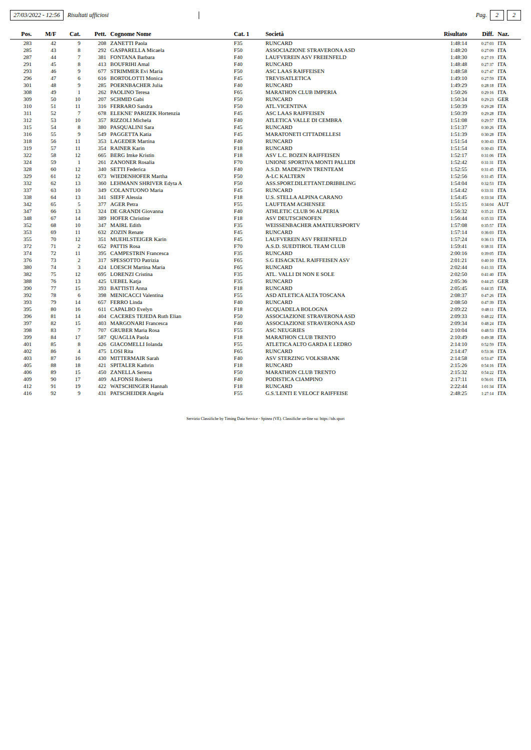27/03/2022 - 12:56 Risultati ufficiosi
Pag. 2 2
| Pos. | M/F | Cat. | Pett. | Cognome Nome | Cat. 1 | Società | Risultato | Diff. | Naz. |
| --- | --- | --- | --- | --- | --- | --- | --- | --- | --- |
| 283 | 42 | 9 | 208 | ZANETTI Paola | F35 | RUNCARD | 1:48:14 | 0:27:03 | ITA |
| 285 | 43 | 8 | 292 | GASPARELLA Micaela | F50 | ASSOCIAZIONE STRAVERONA ASD | 1:48:20 | 0:27:09 | ITA |
| 287 | 44 | 7 | 381 | FONTANA Barbara | F40 | LAUFVEREIN ASV FREIENFELD | 1:48:30 | 0:27:19 | ITA |
| 291 | 45 | 8 | 413 | BOUFRIHI Amal | F40 | RUNCARD | 1:48:48 | 0:27:37 | ITA |
| 293 | 46 | 9 | 677 | STRIMMER Evi Maria | F50 | ASC LAAS RAIFFEISEN | 1:48:58 | 0:27:47 | ITA |
| 296 | 47 | 6 | 616 | BORTOLOTTI Monica | F45 | TREVISATLETICA | 1:49:10 | 0:27:59 | ITA |
| 301 | 48 | 9 | 285 | POERNBACHER Julia | F40 | RUNCARD | 1:49:29 | 0:28:18 | ITA |
| 308 | 49 | 1 | 262 | PAOLINO Teresa | F65 | MARATHON CLUB IMPERIA | 1:50:26 | 0:29:16 | ITA |
| 309 | 50 | 10 | 207 | SCHMID Gabi | F50 | RUNCARD | 1:50:34 | 0:29:23 | GER |
| 310 | 51 | 11 | 316 | FERRARO Sandra | F50 | ATL.VICENTINA | 1:50:39 | 0:29:28 | ITA |
| 311 | 52 | 7 | 678 | ELEKNE' PARIZEK Hortenzia | F45 | ASC LAAS RAIFFEISEN | 1:50:39 | 0:29:28 | ITA |
| 312 | 53 | 10 | 357 | RIZZOLI Michela | F40 | ATLETICA VALLE DI CEMBRA | 1:51:08 | 0:29:57 | ITA |
| 315 | 54 | 8 | 380 | PASQUALINI Sara | F45 | RUNCARD | 1:51:37 | 0:30:26 | ITA |
| 316 | 55 | 9 | 549 | PAGGETTA Katia | F45 | MARATONETI CITTADELLESI | 1:51:39 | 0:30:28 | ITA |
| 318 | 56 | 11 | 353 | LAGEDER Martina | F40 | RUNCARD | 1:51:54 | 0:30:43 | ITA |
| 319 | 57 | 11 | 354 | RAINER Karin | F18 | RUNCARD | 1:51:54 | 0:30:43 | ITA |
| 322 | 58 | 12 | 665 | BERG Imke Kristin | F18 | ASV L.C. BOZEN RAIFFEISEN | 1:52:17 | 0:31:06 | ITA |
| 324 | 59 | 1 | 261 | ZANONER Rosalia | F70 | UNIONE SPORTIVA MONTI PALLIDI | 1:52:42 | 0:31:31 | ITA |
| 328 | 60 | 12 | 340 | SETTI Federica | F40 | A.S.D. MADE2WIN TRENTEAM | 1:52:55 | 0:31:45 | ITA |
| 329 | 61 | 12 | 673 | WIEDENHOFER Martha | F50 | A-LC KALTERN | 1:52:56 | 0:31:45 | ITA |
| 332 | 62 | 13 | 360 | LEHMANN SHRIVER Edyta A | F50 | ASS.SPORT.DILETTANT.DRIBBLING | 1:54:04 | 0:32:53 | ITA |
| 337 | 63 | 10 | 349 | COLANTUONO Maria | F45 | RUNCARD | 1:54:42 | 0:33:31 | ITA |
| 338 | 64 | 13 | 341 | SIEFF Alessia | F18 | U.S. STELLA ALPINA CARANO | 1:54:45 | 0:33:34 | ITA |
| 342 | 65 | 5 | 377 | AGER Petra | F55 | LAUFTEAM ACHENSEE | 1:55:15 | 0:34:04 | AUT |
| 347 | 66 | 13 | 324 | DE GRANDI Giovanna | F40 | ATHLETIC CLUB 96 ALPERIA | 1:56:32 | 0:35:21 | ITA |
| 348 | 67 | 14 | 389 | HOFER Christine | F18 | ASV DEUTSCHNOFEN | 1:56:44 | 0:35:33 | ITA |
| 352 | 68 | 10 | 347 | MAIRL Edith | F35 | WEISSENBACHER AMATEURSPORTV | 1:57:08 | 0:35:57 | ITA |
| 353 | 69 | 11 | 632 | ZOZIN Renate | F45 | RUNCARD | 1:57:14 | 0:36:03 | ITA |
| 355 | 70 | 12 | 351 | MUEHLSTEIGER Karin | F45 | LAUFVEREIN ASV FREIENFELD | 1:57:24 | 0:36:13 | ITA |
| 372 | 71 | 2 | 652 | PATTIS Rosa | F70 | A.S.D. SUEDTIROL TEAM CLUB | 1:59:41 | 0:38:31 | ITA |
| 374 | 72 | 11 | 395 | CAMPESTRIN Francesca | F35 | RUNCARD | 2:00:16 | 0:39:05 | ITA |
| 376 | 73 | 2 | 317 | SPESSOTTO Patrizia | F65 | S.G EISACKTAL RAIFFEISEN ASV | 2:01:21 | 0:40:10 | ITA |
| 380 | 74 | 3 | 424 | LOESCH Martina Maria | F65 | RUNCARD | 2:02:44 | 0:41:33 | ITA |
| 382 | 75 | 12 | 695 | LORENZI Cristina | F35 | ATL. VALLI DI NON E SOLE | 2:02:50 | 0:41:40 | ITA |
| 388 | 76 | 13 | 425 | UEBEL Katja | F35 | RUNCARD | 2:05:36 | 0:44:25 | GER |
| 390 | 77 | 15 | 393 | BATTISTI Anna | F18 | RUNCARD | 2:05:45 | 0:44:35 | ITA |
| 392 | 78 | 6 | 398 | MENICACCI Valentina | F55 | ASD ATLETICA ALTA TOSCANA | 2:08:37 | 0:47:26 | ITA |
| 393 | 79 | 14 | 657 | FERRO Linda | F40 | RUNCARD | 2:08:50 | 0:47:39 | ITA |
| 395 | 80 | 16 | 611 | CAPALBO Evelyn | F18 | ACQUADELA BOLOGNA | 2:09:22 | 0:48:11 | ITA |
| 396 | 81 | 14 | 404 | CACERES TEJEDA Ruth Elian | F50 | ASSOCIAZIONE STRAVERONA ASD | 2:09:33 | 0:48:22 | ITA |
| 397 | 82 | 15 | 403 | MARGONARI Francesca | F40 | ASSOCIAZIONE STRAVERONA ASD | 2:09:34 | 0:48:24 | ITA |
| 398 | 83 | 7 | 707 | GRUBER Maria Rosa | F55 | ASC NEUGRIES | 2:10:04 | 0:48:53 | ITA |
| 399 | 84 | 17 | 587 | QUAGLIA Paola | F18 | MARATHON CLUB TRENTO | 2:10:49 | 0:49:38 | ITA |
| 401 | 85 | 8 | 426 | GIACOMELLI Iolanda | F55 | ATLETICA ALTO GARDA E LEDRO | 2:14:10 | 0:52:59 | ITA |
| 402 | 86 | 4 | 475 | LOSI Rita | F65 | RUNCARD | 2:14:47 | 0:53:36 | ITA |
| 403 | 87 | 16 | 430 | MITTERMAIR Sarah | F40 | ASV STERZING VOLKSBANK | 2:14:58 | 0:53:47 | ITA |
| 405 | 88 | 18 | 421 | SPITALER Kathrin | F18 | RUNCARD | 2:15:26 | 0:54:16 | ITA |
| 406 | 89 | 15 | 450 | ZANELLA Serena | F50 | MARATHON CLUB TRENTO | 2:15:32 | 0:54:22 | ITA |
| 409 | 90 | 17 | 409 | ALFONSI Roberta | F40 | PODISTICA CIAMPINO | 2:17:11 | 0:56:01 | ITA |
| 412 | 91 | 19 | 422 | WATSCHINGER Hannah | F18 | RUNCARD | 2:22:44 | 1:01:34 | ITA |
| 416 | 92 | 9 | 431 | PATSCHEIDER Angela | F55 | G.S.'LENTI E VELOCI' RAIFFEISE | 2:48:25 | 1:27:14 | ITA |
Servizio Classifiche by Timing Data Service - Spinea (VE). Classifiche on-line su: https://tds.sport